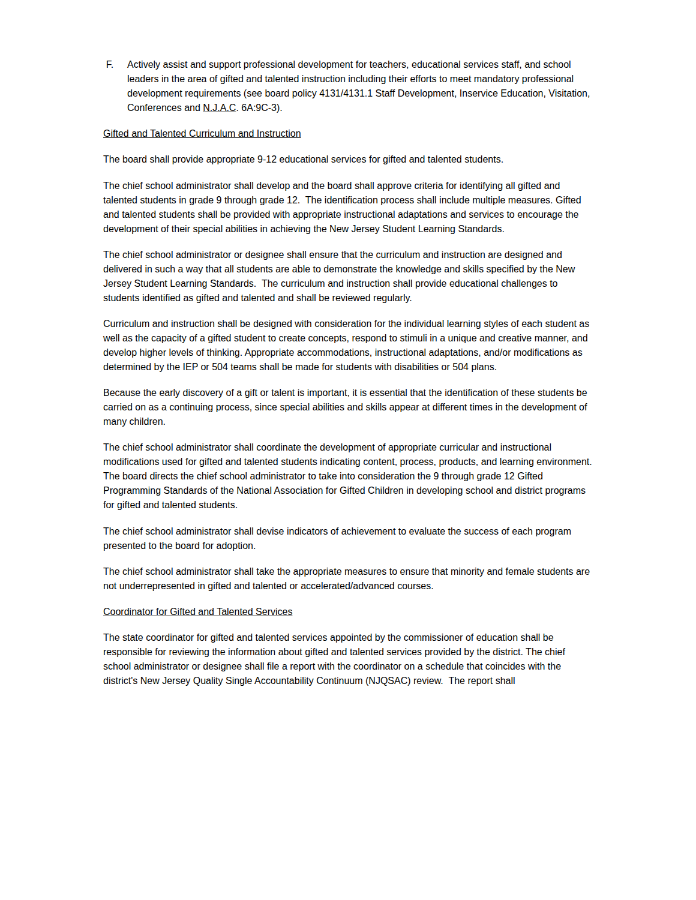F. Actively assist and support professional development for teachers, educational services staff, and school leaders in the area of gifted and talented instruction including their efforts to meet mandatory professional development requirements (see board policy 4131/4131.1 Staff Development, Inservice Education, Visitation, Conferences and N.J.A.C. 6A:9C-3).
Gifted and Talented Curriculum and Instruction
The board shall provide appropriate 9-12 educational services for gifted and talented students.
The chief school administrator shall develop and the board shall approve criteria for identifying all gifted and talented students in grade 9 through grade 12. The identification process shall include multiple measures. Gifted and talented students shall be provided with appropriate instructional adaptations and services to encourage the development of their special abilities in achieving the New Jersey Student Learning Standards.
The chief school administrator or designee shall ensure that the curriculum and instruction are designed and delivered in such a way that all students are able to demonstrate the knowledge and skills specified by the New Jersey Student Learning Standards. The curriculum and instruction shall provide educational challenges to students identified as gifted and talented and shall be reviewed regularly.
Curriculum and instruction shall be designed with consideration for the individual learning styles of each student as well as the capacity of a gifted student to create concepts, respond to stimuli in a unique and creative manner, and develop higher levels of thinking. Appropriate accommodations, instructional adaptations, and/or modifications as determined by the IEP or 504 teams shall be made for students with disabilities or 504 plans.
Because the early discovery of a gift or talent is important, it is essential that the identification of these students be carried on as a continuing process, since special abilities and skills appear at different times in the development of many children.
The chief school administrator shall coordinate the development of appropriate curricular and instructional modifications used for gifted and talented students indicating content, process, products, and learning environment. The board directs the chief school administrator to take into consideration the 9 through grade 12 Gifted Programming Standards of the National Association for Gifted Children in developing school and district programs for gifted and talented students.
The chief school administrator shall devise indicators of achievement to evaluate the success of each program presented to the board for adoption.
The chief school administrator shall take the appropriate measures to ensure that minority and female students are not underrepresented in gifted and talented or accelerated/advanced courses.
Coordinator for Gifted and Talented Services
The state coordinator for gifted and talented services appointed by the commissioner of education shall be responsible for reviewing the information about gifted and talented services provided by the district. The chief school administrator or designee shall file a report with the coordinator on a schedule that coincides with the district's New Jersey Quality Single Accountability Continuum (NJQSAC) review. The report shall